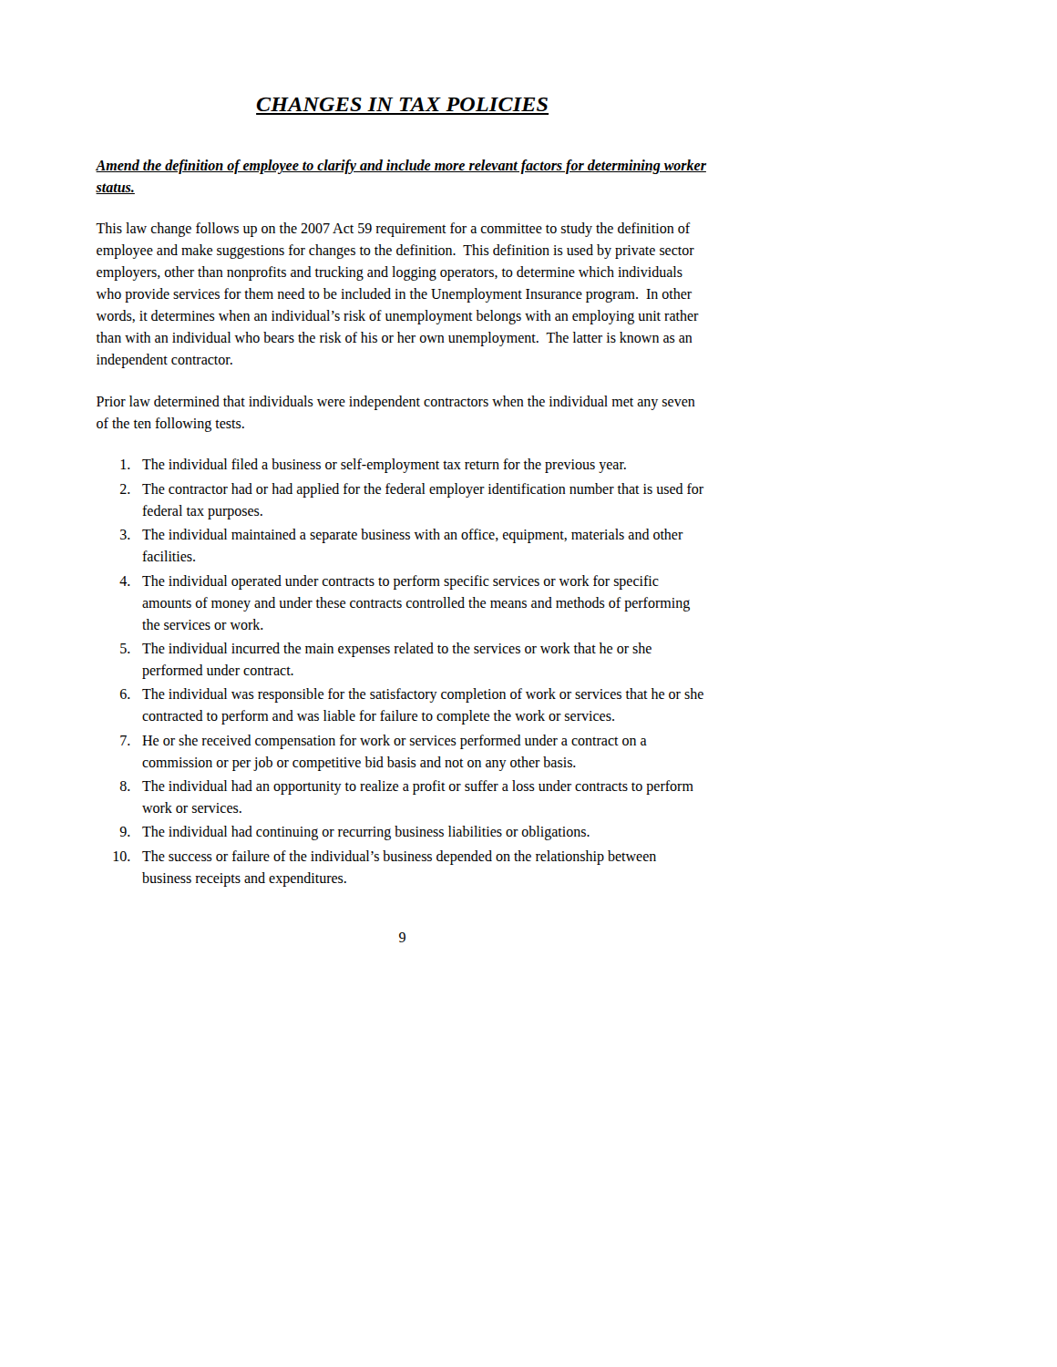CHANGES IN TAX POLICIES
Amend the definition of employee to clarify and include more relevant factors for determining worker status.
This law change follows up on the 2007 Act 59 requirement for a committee to study the definition of employee and make suggestions for changes to the definition. This definition is used by private sector employers, other than nonprofits and trucking and logging operators, to determine which individuals who provide services for them need to be included in the Unemployment Insurance program. In other words, it determines when an individual’s risk of unemployment belongs with an employing unit rather than with an individual who bears the risk of his or her own unemployment. The latter is known as an independent contractor.
Prior law determined that individuals were independent contractors when the individual met any seven of the ten following tests.
The individual filed a business or self-employment tax return for the previous year.
The contractor had or had applied for the federal employer identification number that is used for federal tax purposes.
The individual maintained a separate business with an office, equipment, materials and other facilities.
The individual operated under contracts to perform specific services or work for specific amounts of money and under these contracts controlled the means and methods of performing the services or work.
The individual incurred the main expenses related to the services or work that he or she performed under contract.
The individual was responsible for the satisfactory completion of work or services that he or she contracted to perform and was liable for failure to complete the work or services.
He or she received compensation for work or services performed under a contract on a commission or per job or competitive bid basis and not on any other basis.
The individual had an opportunity to realize a profit or suffer a loss under contracts to perform work or services.
The individual had continuing or recurring business liabilities or obligations.
The success or failure of the individual’s business depended on the relationship between business receipts and expenditures.
9